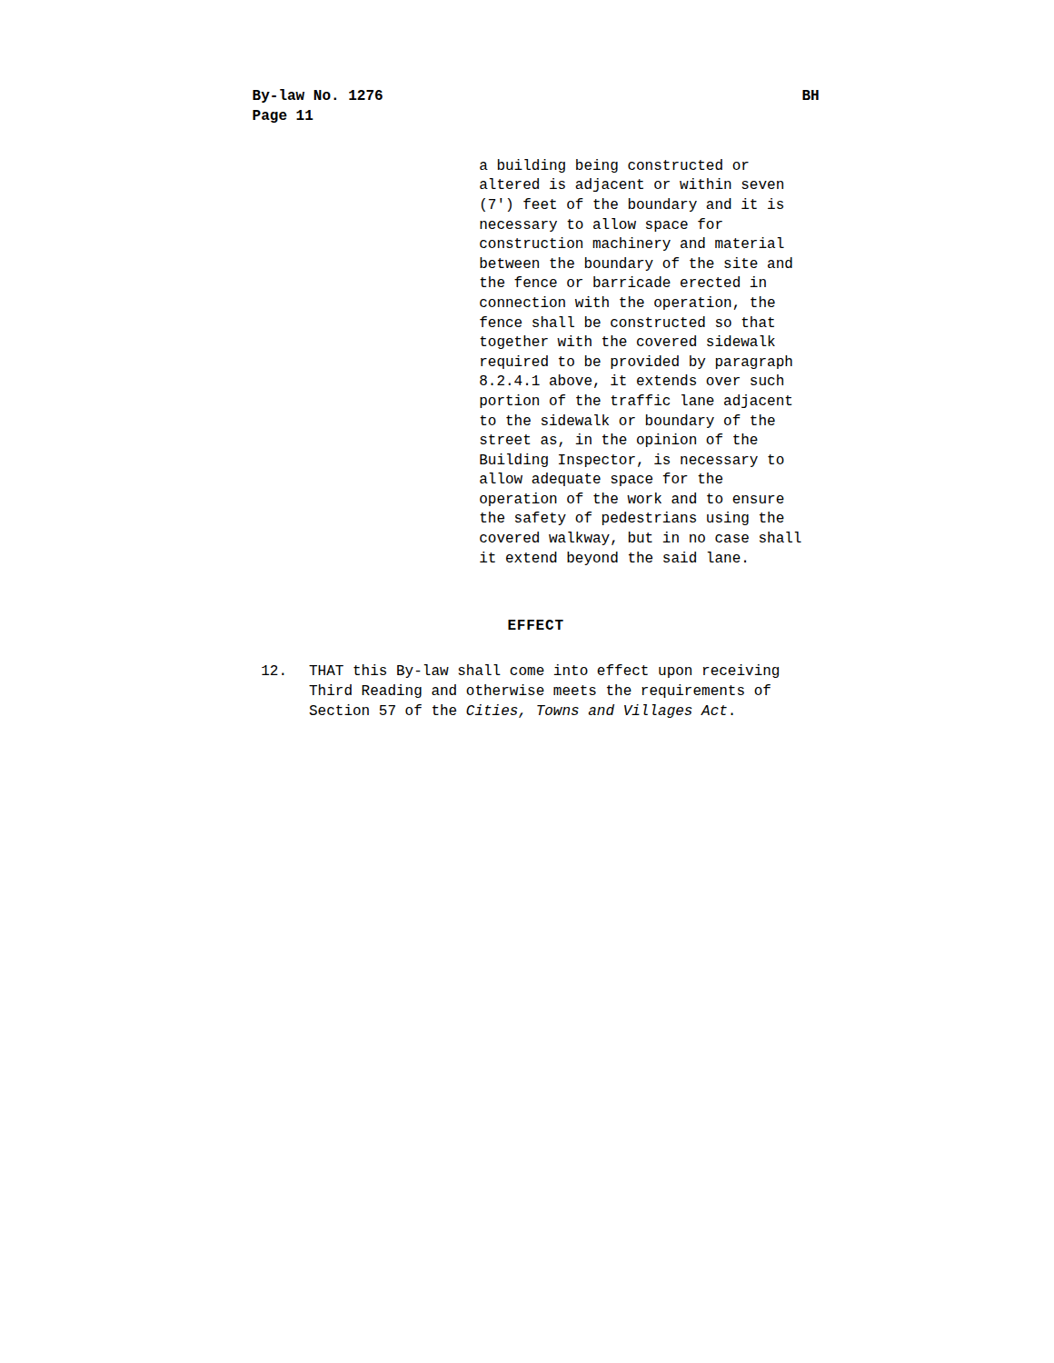By-law No. 1276
Page 11
BH
a building being constructed or altered is adjacent or within seven (7') feet of the boundary and it is necessary to allow space for construction machinery and material between the boundary of the site and the fence or barricade erected in connection with the operation, the fence shall be constructed so that together with the covered sidewalk required to be provided by paragraph 8.2.4.1 above, it extends over such portion of the traffic lane adjacent to the sidewalk or boundary of the street as, in the opinion of the Building Inspector, is necessary to allow adequate space for the operation of the work and to ensure the safety of pedestrians using the covered walkway, but in no case shall it extend beyond the said lane.
EFFECT
12.
THAT this By-law shall come into effect upon receiving Third Reading and otherwise meets the requirements of Section 57 of the Cities, Towns and Villages Act.